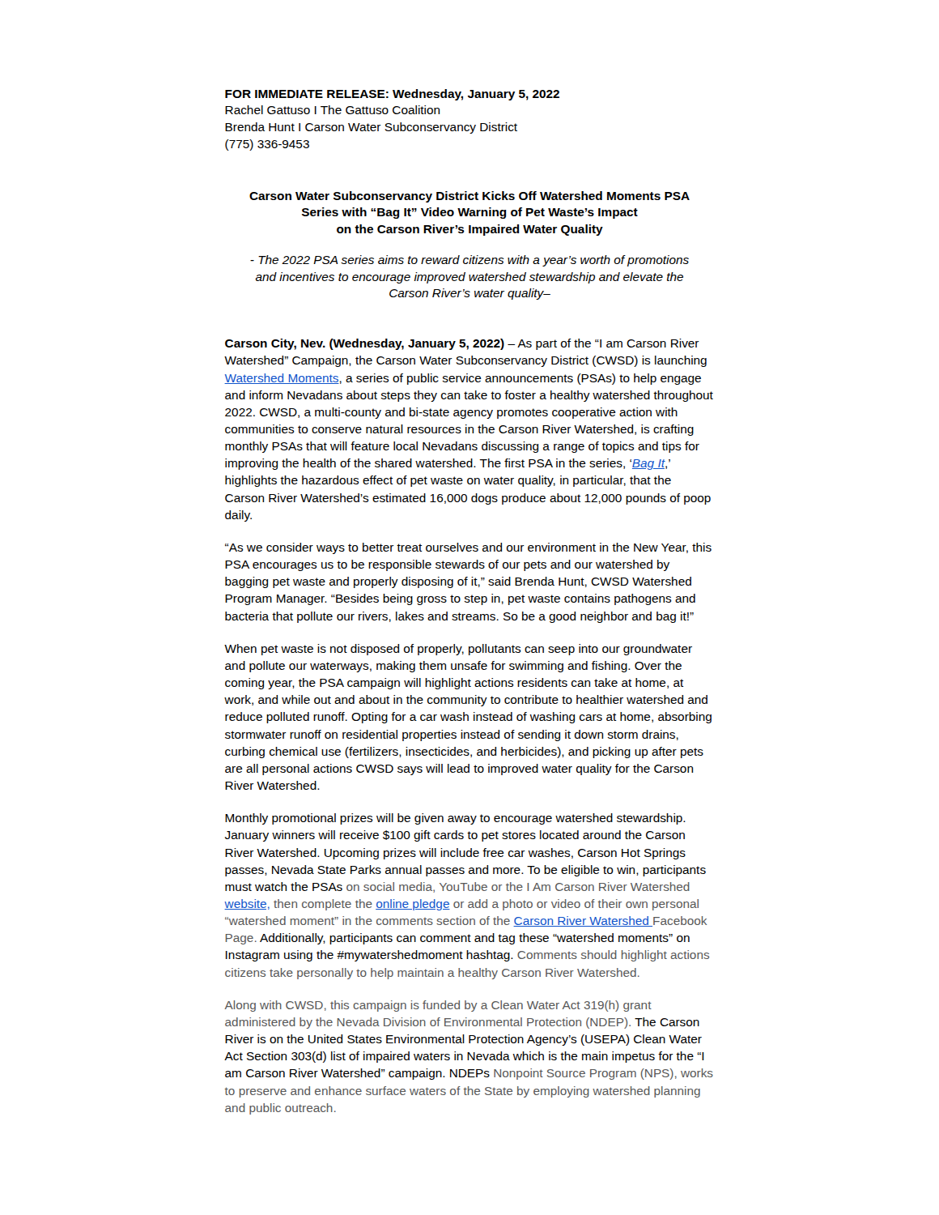FOR IMMEDIATE RELEASE: Wednesday, January 5, 2022
Rachel Gattuso I The Gattuso Coalition
Brenda Hunt I Carson Water Subconservancy District
(775) 336-9453
Carson Water Subconservancy District Kicks Off Watershed Moments PSA Series with “Bag It” Video Warning of Pet Waste’s Impact
on the Carson River’s Impaired Water Quality
- The 2022 PSA series aims to reward citizens with a year’s worth of promotions and incentives to encourage improved watershed stewardship and elevate the Carson River’s water quality–
Carson City, Nev. (Wednesday, January 5, 2022) – As part of the “I am Carson River Watershed” Campaign, the Carson Water Subconservancy District (CWSD) is launching Watershed Moments, a series of public service announcements (PSAs) to help engage and inform Nevadans about steps they can take to foster a healthy watershed throughout 2022. CWSD, a multi-county and bi-state agency promotes cooperative action with communities to conserve natural resources in the Carson River Watershed, is crafting monthly PSAs that will feature local Nevadans discussing a range of topics and tips for improving the health of the shared watershed. The first PSA in the series, ‘Bag It,’ highlights the hazardous effect of pet waste on water quality, in particular, that the Carson River Watershed’s estimated 16,000 dogs produce about 12,000 pounds of poop daily.
“As we consider ways to better treat ourselves and our environment in the New Year, this PSA encourages us to be responsible stewards of our pets and our watershed by bagging pet waste and properly disposing of it,” said Brenda Hunt, CWSD Watershed Program Manager. “Besides being gross to step in, pet waste contains pathogens and bacteria that pollute our rivers, lakes and streams. So be a good neighbor and bag it!”
When pet waste is not disposed of properly, pollutants can seep into our groundwater and pollute our waterways, making them unsafe for swimming and fishing. Over the coming year, the PSA campaign will highlight actions residents can take at home, at work, and while out and about in the community to contribute to healthier watershed and reduce polluted runoff. Opting for a car wash instead of washing cars at home, absorbing stormwater runoff on residential properties instead of sending it down storm drains, curbing chemical use (fertilizers, insecticides, and herbicides), and picking up after pets are all personal actions CWSD says will lead to improved water quality for the Carson River Watershed.
Monthly promotional prizes will be given away to encourage watershed stewardship. January winners will receive $100 gift cards to pet stores located around the Carson River Watershed. Upcoming prizes will include free car washes, Carson Hot Springs passes, Nevada State Parks annual passes and more. To be eligible to win, participants must watch the PSAs on social media, YouTube or the I Am Carson River Watershed website, then complete the online pledge or add a photo or video of their own personal “watershed moment” in the comments section of the Carson River Watershed Facebook Page. Additionally, participants can comment and tag these “watershed moments” on Instagram using the #mywatershedmoment hashtag. Comments should highlight actions citizens take personally to help maintain a healthy Carson River Watershed.
Along with CWSD, this campaign is funded by a Clean Water Act 319(h) grant administered by the Nevada Division of Environmental Protection (NDEP). The Carson River is on the United States Environmental Protection Agency’s (USEPA) Clean Water Act Section 303(d) list of impaired waters in Nevada which is the main impetus for the “I am Carson River Watershed” campaign. NDEPs Nonpoint Source Program (NPS), works to preserve and enhance surface waters of the State by employing watershed planning and public outreach.